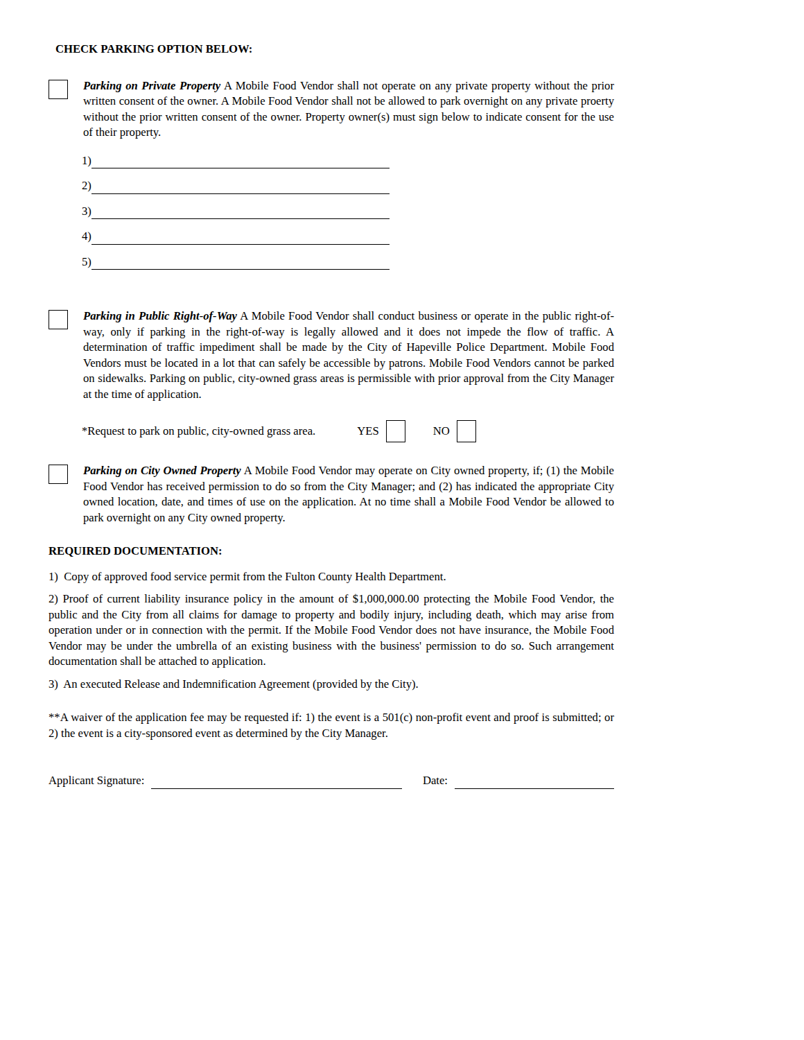CHECK PARKING OPTION BELOW:
Parking on Private Property A Mobile Food Vendor shall not operate on any private property without the prior written consent of the owner. A Mobile Food Vendor shall not be allowed to park overnight on any private proerty without the prior written consent of the owner. Property owner(s) must sign below to indicate consent for the use of their property.
1)
2)
3)
4)
5)
Parking in Public Right-of-Way A Mobile Food Vendor shall conduct business or operate in the public right-of-way, only if parking in the right-of-way is legally allowed and it does not impede the flow of traffic. A determination of traffic impediment shall be made by the City of Hapeville Police Department. Mobile Food Vendors must be located in a lot that can safely be accessible by patrons. Mobile Food Vendors cannot be parked on sidewalks. Parking on public, city-owned grass areas is permissible with prior approval from the City Manager at the time of application.
*Request to park on public, city-owned grass area. YES NO
Parking on City Owned Property A Mobile Food Vendor may operate on City owned property, if; (1) the Mobile Food Vendor has received permission to do so from the City Manager; and (2) has indicated the appropriate City owned location, date, and times of use on the application. At no time shall a Mobile Food Vendor be allowed to park overnight on any City owned property.
REQUIRED DOCUMENTATION:
1) Copy of approved food service permit from the Fulton County Health Department.
2) Proof of current liability insurance policy in the amount of $1,000,000.00 protecting the Mobile Food Vendor, the public and the City from all claims for damage to property and bodily injury, including death, which may arise from operation under or in connection with the permit. If the Mobile Food Vendor does not have insurance, the Mobile Food Vendor may be under the umbrella of an existing business with the business' permission to do so. Such arrangement documentation shall be attached to application.
3) An executed Release and Indemnification Agreement (provided by the City).
**A waiver of the application fee may be requested if: 1) the event is a 501(c) non-profit event and proof is submitted; or 2) the event is a city-sponsored event as determined by the City Manager.
Applicant Signature: Date: